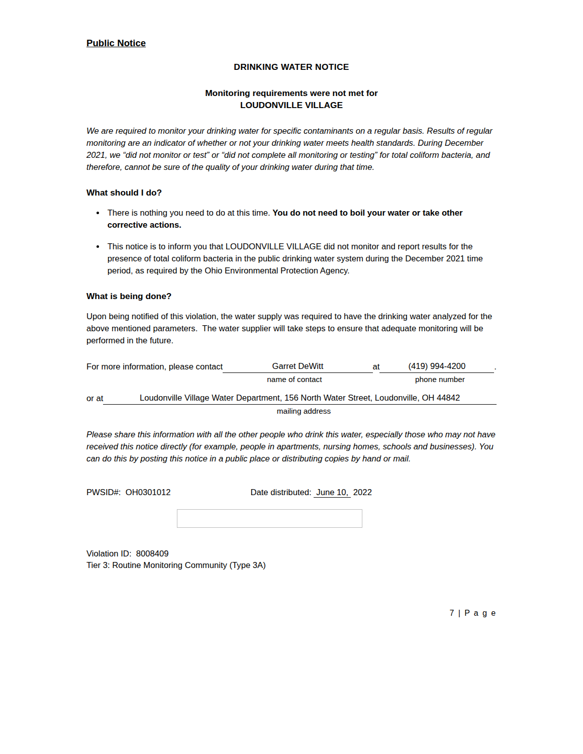Public Notice
DRINKING WATER NOTICE
Monitoring requirements were not met for
LOUDONVILLE VILLAGE
We are required to monitor your drinking water for specific contaminants on a regular basis. Results of regular monitoring are an indicator of whether or not your drinking water meets health standards. During December 2021, we “did not monitor or test” or “did not complete all monitoring or testing” for total coliform bacteria, and therefore, cannot be sure of the quality of your drinking water during that time.
What should I do?
There is nothing you need to do at this time. You do not need to boil your water or take other corrective actions.
This notice is to inform you that LOUDONVILLE VILLAGE did not monitor and report results for the presence of total coliform bacteria in the public drinking water system during the December 2021 time period, as required by the Ohio Environmental Protection Agency.
What is being done?
Upon being notified of this violation, the water supply was required to have the drinking water analyzed for the above mentioned parameters. The water supplier will take steps to ensure that adequate monitoring will be performed in the future.
For more information, please contact Garret DeWitt at (419) 994-4200 .
For more information, please contact name of contact at phone number
or at Loudonville Village Water Department, 156 North Water Street, Loudonville, OH 44842
mailing address
Please share this information with all the other people who drink this water, especially those who may not have received this notice directly (for example, people in apartments, nursing homes, schools and businesses). You can do this by posting this notice in a public place or distributing copies by hand or mail.
PWSID#: OH0301012
Date distributed: June 10, 2022
Violation ID: 8008409
Tier 3: Routine Monitoring Community (Type 3A)
7 | P a g e